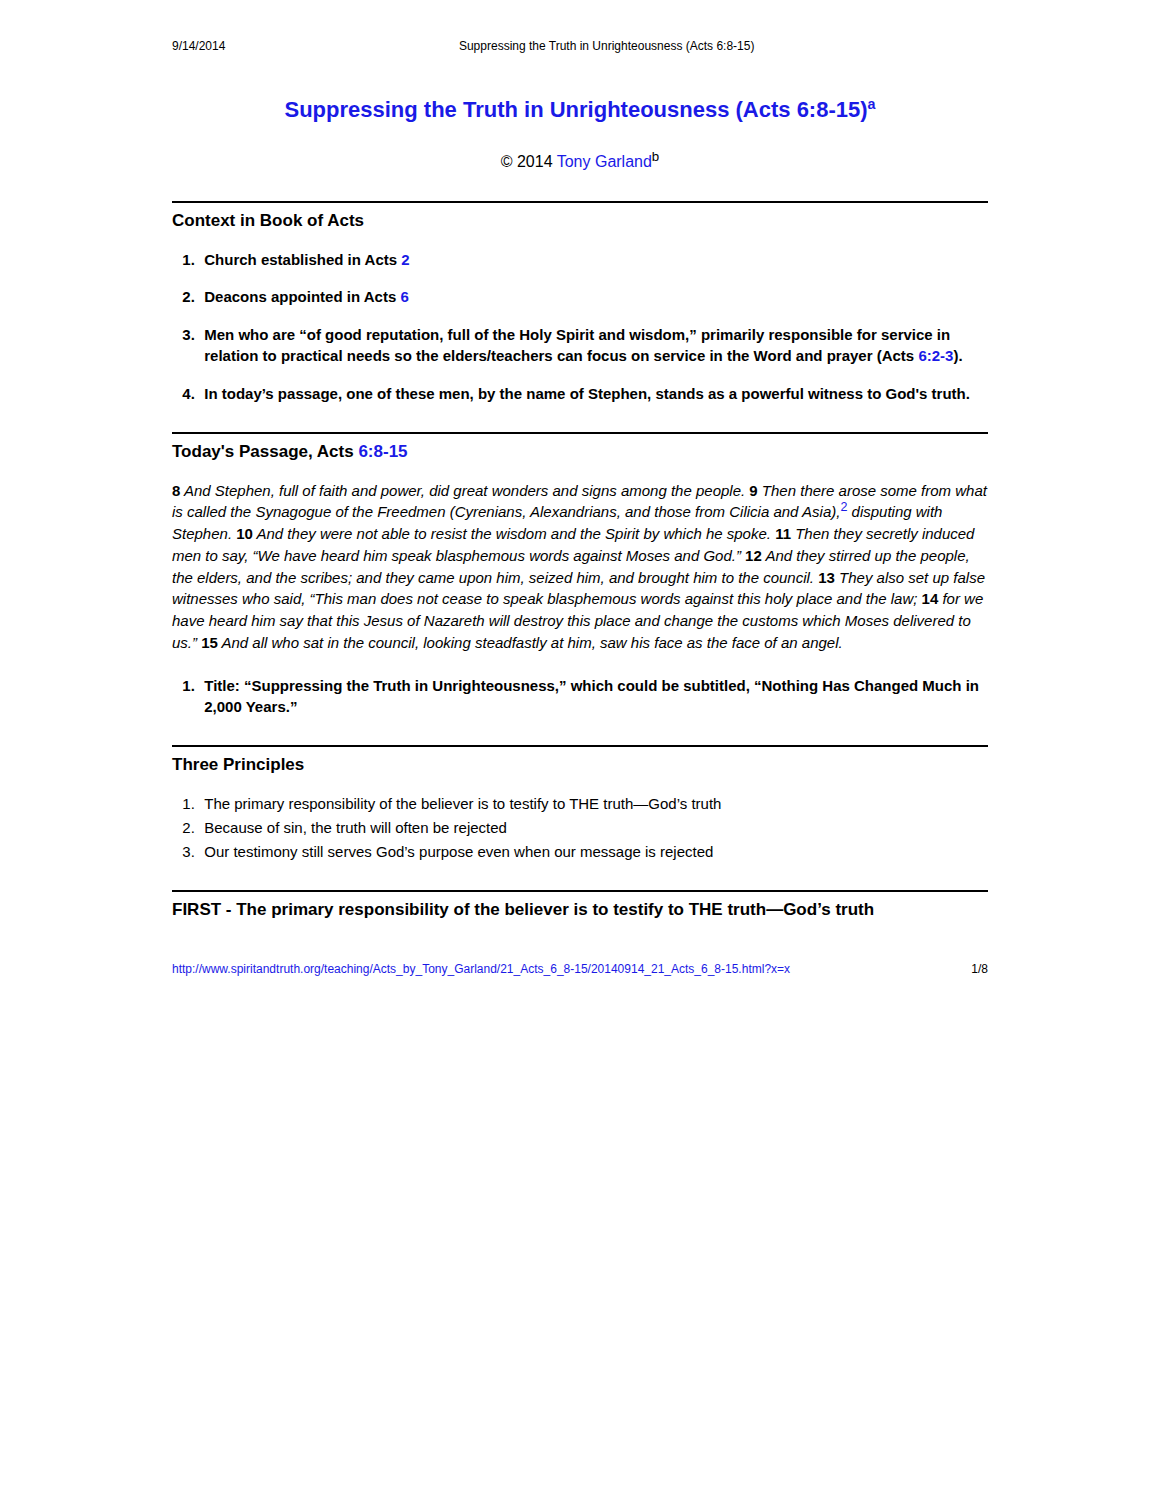9/14/2014 Suppressing the Truth in Unrighteousness (Acts 6:8-15)
Suppressing the Truth in Unrighteousness (Acts 6:8-15)a
© 2014 Tony Garlandb
Context in Book of Acts
Church established in Acts 2
Deacons appointed in Acts 6
Men who are “of good reputation, full of the Holy Spirit and wisdom,” primarily responsible for service in relation to practical needs so the elders/teachers can focus on service in the Word and prayer (Acts 6:2-3).
In today’s passage, one of these men, by the name of Stephen, stands as a powerful witness to God's truth.
Today's Passage, Acts 6:8-15
8 And Stephen, full of faith and power, did great wonders and signs among the people. 9 Then there arose some from what is called the Synagogue of the Freedmen (Cyrenians, Alexandrians, and those from Cilicia and Asia),2 disputing with Stephen. 10 And they were not able to resist the wisdom and the Spirit by which he spoke. 11 Then they secretly induced men to say, “We have heard him speak blasphemous words against Moses and God.” 12 And they stirred up the people, the elders, and the scribes; and they came upon him, seized him, and brought him to the council. 13 They also set up false witnesses who said, “This man does not cease to speak blasphemous words against this holy place and the law; 14 for we have heard him say that this Jesus of Nazareth will destroy this place and change the customs which Moses delivered to us.” 15 And all who sat in the council, looking steadfastly at him, saw his face as the face of an angel.
Title: “Suppressing the Truth in Unrighteousness,” which could be subtitled, “Nothing Has Changed Much in 2,000 Years.”
Three Principles
The primary responsibility of the believer is to testify to THE truth—God’s truth
Because of sin, the truth will often be rejected
Our testimony still serves God’s purpose even when our message is rejected
FIRST - The primary responsibility of the believer is to testify to THE truth—God’s truth
http://www.spiritandtruth.org/teaching/Acts_by_Tony_Garland/21_Acts_6_8-15/20140914_21_Acts_6_8-15.html?x=x 1/8